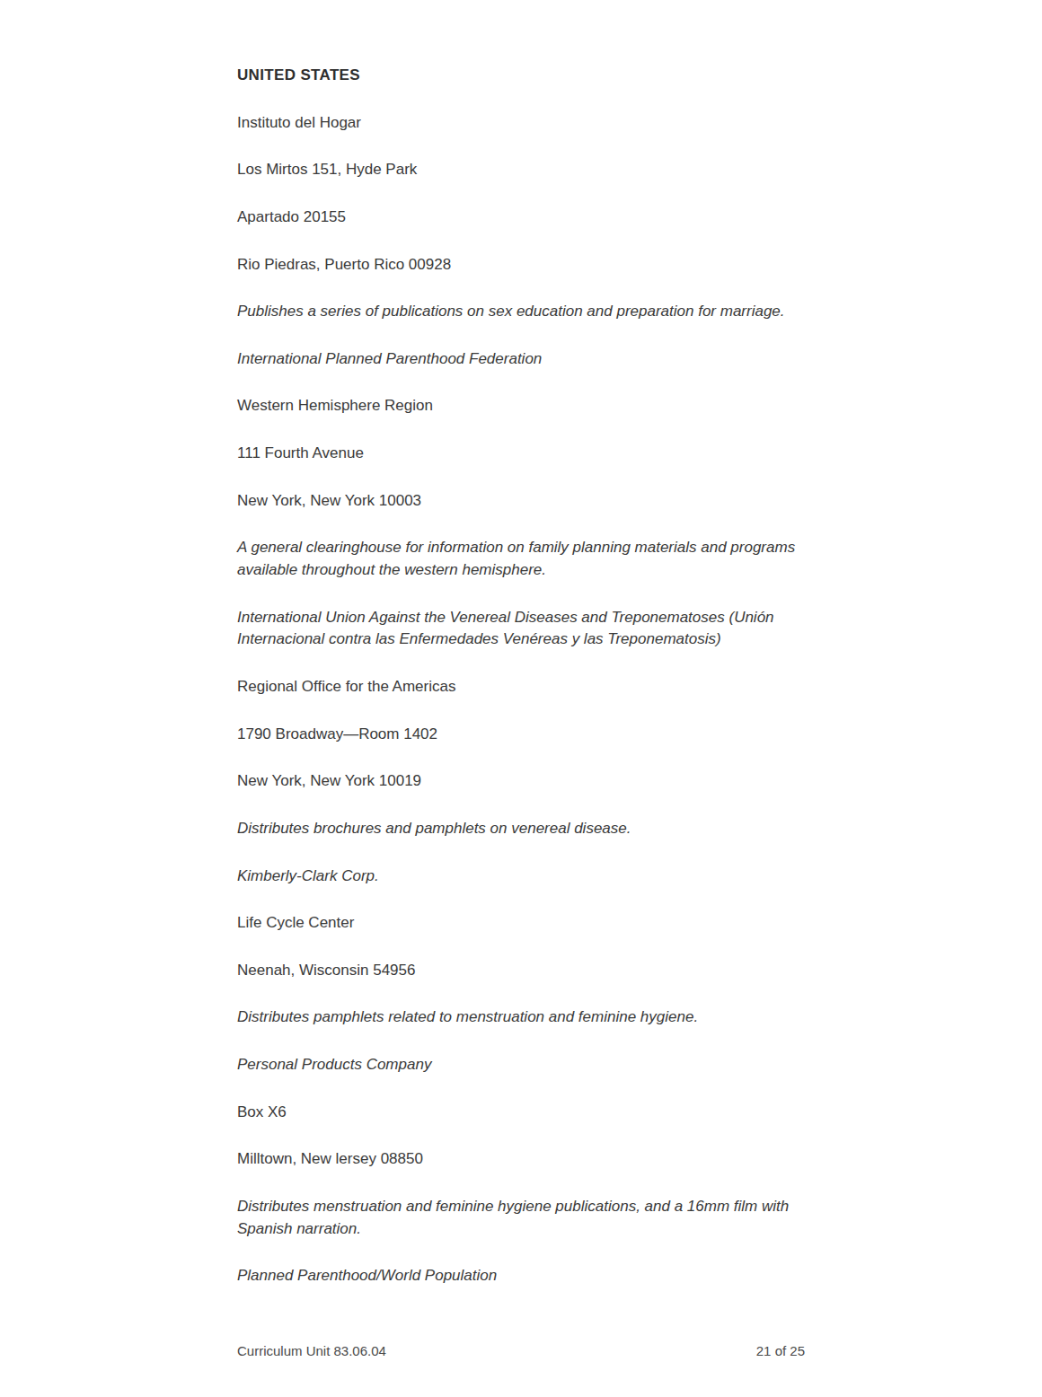UNITED STATES
Instituto del Hogar
Los Mirtos 151, Hyde Park
Apartado 20155
Rio Piedras, Puerto Rico 00928
Publishes a series of publications on sex education and preparation for marriage.
International Planned Parenthood Federation
Western Hemisphere Region
111 Fourth Avenue
New York, New York 10003
A general clearinghouse for information on family planning materials and programs available throughout the western hemisphere.
International Union Against the Venereal Diseases and Treponematoses (Unión Internacional contra las Enfermedades Venéreas y las Treponematosis)
Regional Office for the Americas
1790 Broadway—Room 1402
New York, New York 10019
Distributes brochures and pamphlets on venereal disease.
Kimberly-Clark Corp.
Life Cycle Center
Neenah, Wisconsin 54956
Distributes pamphlets related to menstruation and feminine hygiene.
Personal Products Company
Box X6
Milltown, New lersey 08850
Distributes menstruation and feminine hygiene publications, and a 16mm film with Spanish narration.
Planned Parenthood/World Population
Curriculum Unit 83.06.04 21 of 25